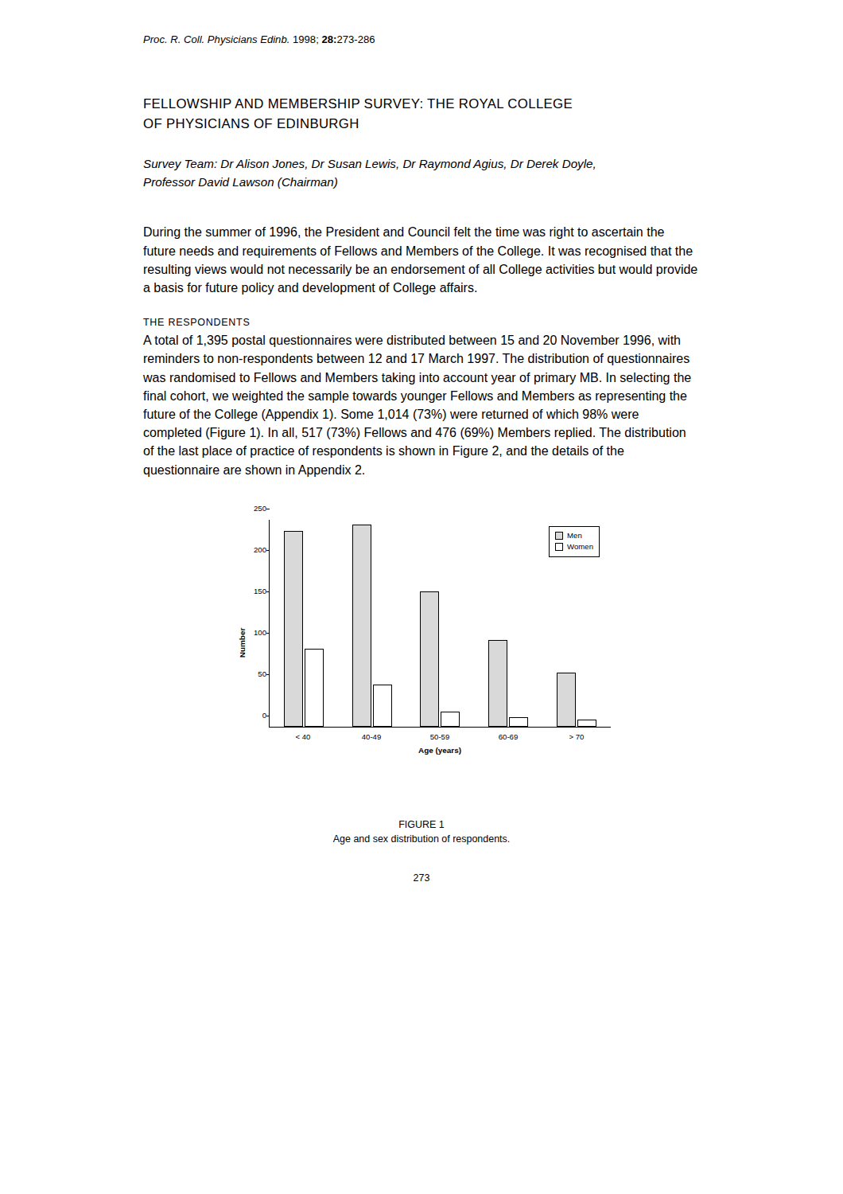Proc. R. Coll. Physicians Edinb. 1998; 28: 273-286
FELLOWSHIP AND MEMBERSHIP SURVEY: THE ROYAL COLLEGE
OF PHYSICIANS OF EDINBURGH
Survey Team: Dr Alison Jones, Dr Susan Lewis, Dr Raymond Agius, Dr Derek Doyle,
Professor David Lawson (Chairman)
During the summer of 1996, the President and Council felt the time was right to ascertain the future needs and requirements of Fellows and Members of the College. It was recognised that the resulting views would not necessarily be an endorsement of all College activities but would provide a basis for future policy and development of College affairs.
The Respondents
A total of 1,395 postal questionnaires were distributed between 15 and 20 November 1996, with reminders to non-respondents between 12 and 17 March 1997. The distribution of questionnaires was randomised to Fellows and Members taking into account year of primary MB. In selecting the final cohort, we weighted the sample towards younger Fellows and Members as representing the future of the College (Appendix 1). Some 1,014 (73%) were returned of which 98% were completed (Figure 1). In all, 517 (73%) Fellows and 476 (69%) Members replied. The distribution of the last place of practice of respondents is shown in Figure 2, and the details of the questionnaire are shown in Appendix 2.
Number
250 200 150 100 50 0
Men
Women
< 40 40-49 50-59 60-69 > 70
Age (years)
FIGURE 1
Age and sex distribution of respondents.
273